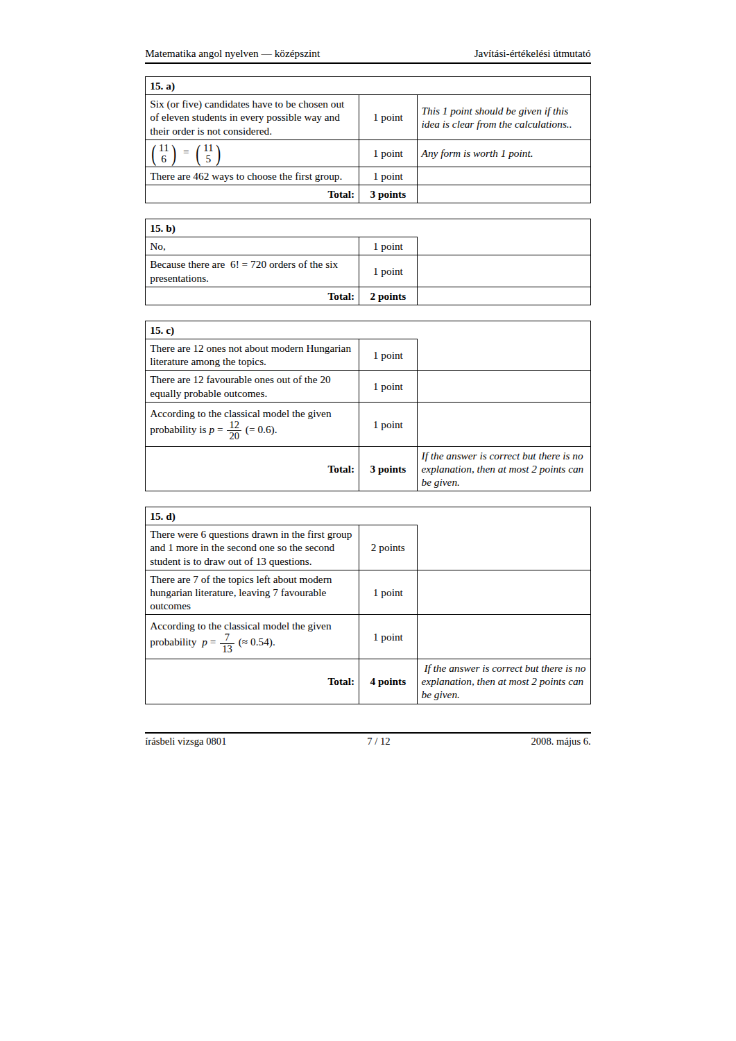Matematika angol nyelven — középszint
Javítási-értékelési útmutató
| 15. a) |
| Six (or five) candidates have to be chosen out of eleven students in every possible way and their order is not considered. | 1 point | This 1 point should be given if this idea is clear from the calculations.. |
| ( 11 6 ) = ( 11 5 ) | 1 point | Any form is worth 1 point. |
| There are 462 ways to choose the first group. | 1 point | |
| Total: | 3 points | |
| 15. b) |
| No, | 1 point | |
| Because there are 6! = 720 orders of the six presentations. | 1 point | |
| Total: | 2 points | |
| 15. c) |
| There are 12 ones not about modern Hungarian literature among the topics. | 1 point | |
| There are 12 favourable ones out of the 20 equally probable outcomes. | 1 point | |
| According to the classical model the given probability is p = 12 20 (= 0.6). | 1 point | |
| Total: | 3 points | If the answer is correct but there is no explanation, then at most 2 points can be given. |
| 15. d) |
| There were 6 questions drawn in the first group and 1 more in the second one so the second student is to draw out of 13 questions. | 2 points | |
| There are 7 of the topics left about modern hungarian literature, leaving 7 favourable outcomes | 1 point | |
| According to the classical model the given probability p = 7 13 (≈ 0.54). | 1 point | |
| Total: | 4 points | If the answer is correct but there is no explanation, then at most 2 points can be given. |
írásbeli vizsga 0801
7 / 12
2008. május 6.